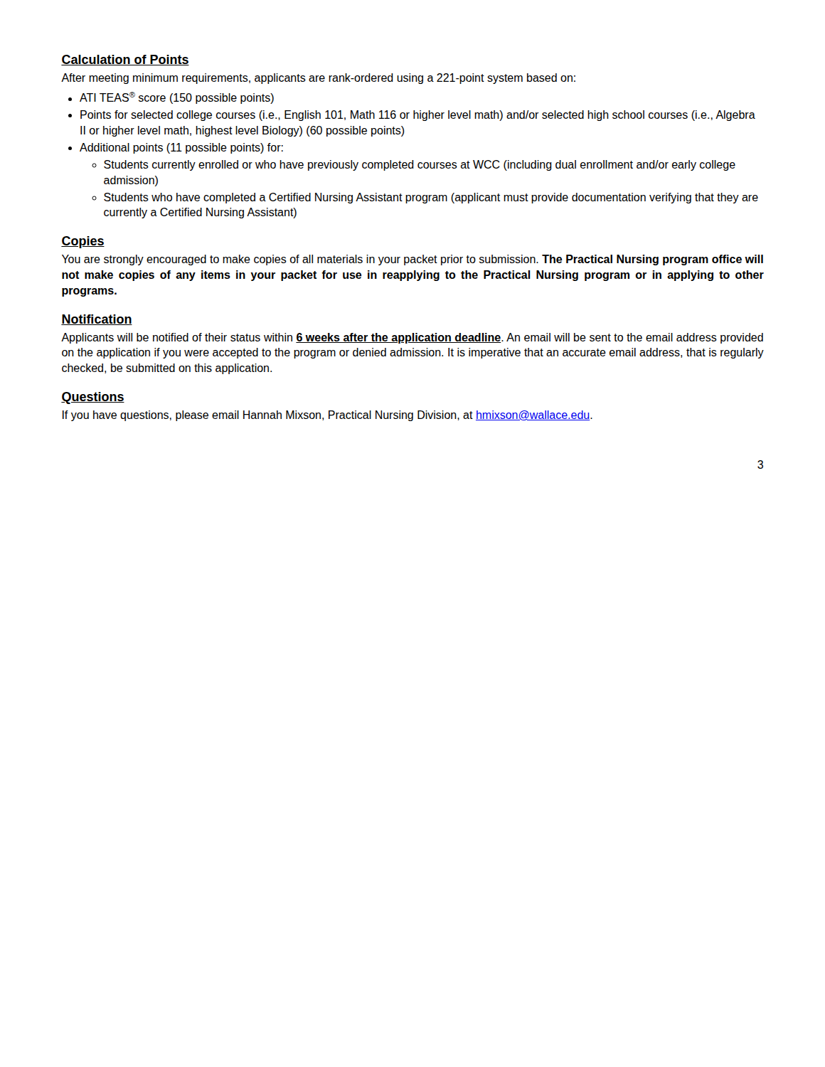Calculation of Points
After meeting minimum requirements, applicants are rank-ordered using a 221-point system based on:
ATI TEAS® score (150 possible points)
Points for selected college courses (i.e., English 101, Math 116 or higher level math) and/or selected high school courses (i.e., Algebra II or higher level math, highest level Biology) (60 possible points)
Additional points (11 possible points) for:
Students currently enrolled or who have previously completed courses at WCC (including dual enrollment and/or early college admission)
Students who have completed a Certified Nursing Assistant program (applicant must provide documentation verifying that they are currently a Certified Nursing Assistant)
Copies
You are strongly encouraged to make copies of all materials in your packet prior to submission. The Practical Nursing program office will not make copies of any items in your packet for use in reapplying to the Practical Nursing program or in applying to other programs.
Notification
Applicants will be notified of their status within 6 weeks after the application deadline. An email will be sent to the email address provided on the application if you were accepted to the program or denied admission. It is imperative that an accurate email address, that is regularly checked, be submitted on this application.
Questions
If you have questions, please email Hannah Mixson, Practical Nursing Division, at hmixson@wallace.edu.
3